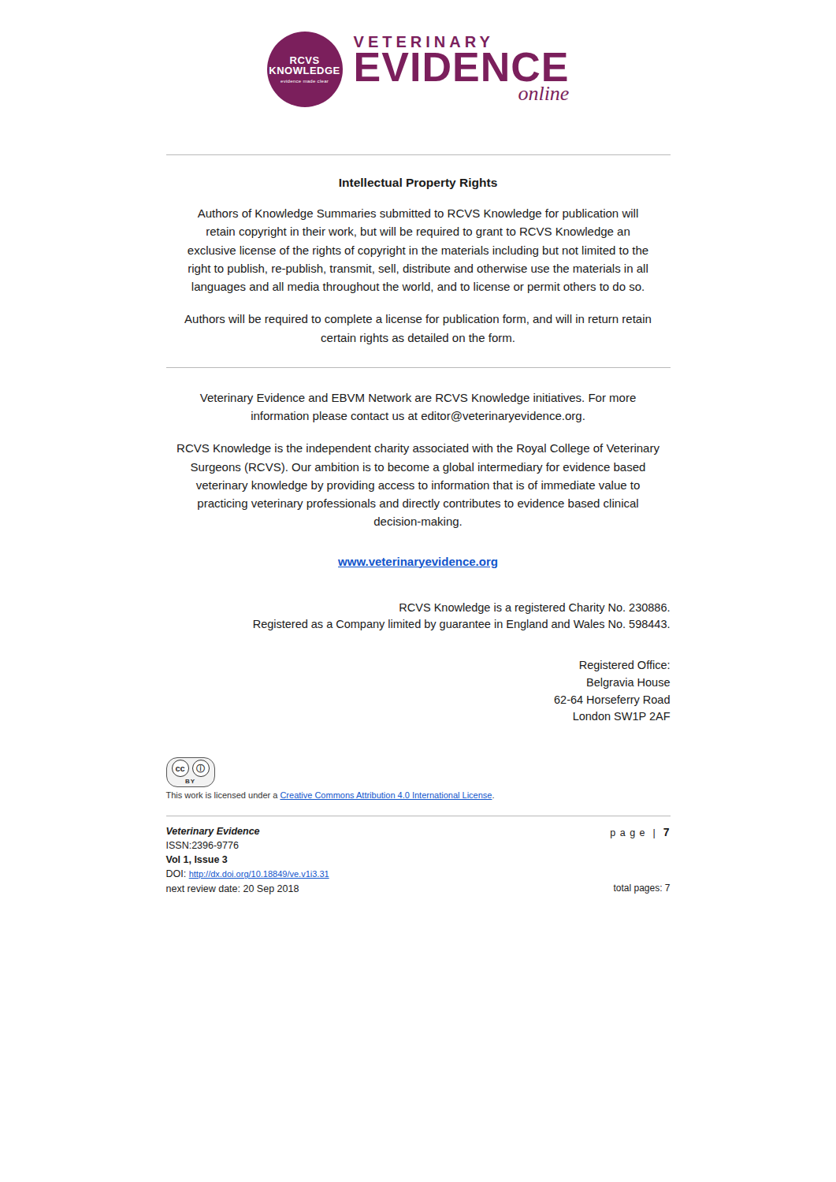RCVS KNOWLEDGE evidence made clear
VETERINARY
EVIDENCE
online
Intellectual Property Rights
Authors of Knowledge Summaries submitted to RCVS Knowledge for publication will retain copyright in their work, but will be required to grant to RCVS Knowledge an exclusive license of the rights of copyright in the materials including but not limited to the right to publish, re-publish, transmit, sell, distribute and otherwise use the materials in all languages and all media throughout the world, and to license or permit others to do so.
Authors will be required to complete a license for publication form, and will in return retain certain rights as detailed on the form.
Veterinary Evidence and EBVM Network are RCVS Knowledge initiatives. For more information please contact us at editor@veterinaryevidence.org.
RCVS Knowledge is the independent charity associated with the Royal College of Veterinary Surgeons (RCVS). Our ambition is to become a global intermediary for evidence based veterinary knowledge by providing access to information that is of immediate value to practicing veterinary professionals and directly contributes to evidence based clinical decision-making.
www.veterinaryevidence.org
RCVS Knowledge is a registered Charity No. 230886.
Registered as a Company limited by guarantee in England and Wales No. 598443.
Registered Office:
Belgravia House
62-64 Horseferry Road
London SW1P 2AF
cc ⓘ
BY
This work is licensed under a Creative Commons Attribution 4.0 International License.
Veterinary Evidence
ISSN:2396-9776
Vol 1, Issue 3
DOI: http://dx.doi.org/10.18849/ve.v1i3.31
next review date: 20 Sep 2018
p a g e | 7
total pages: 7